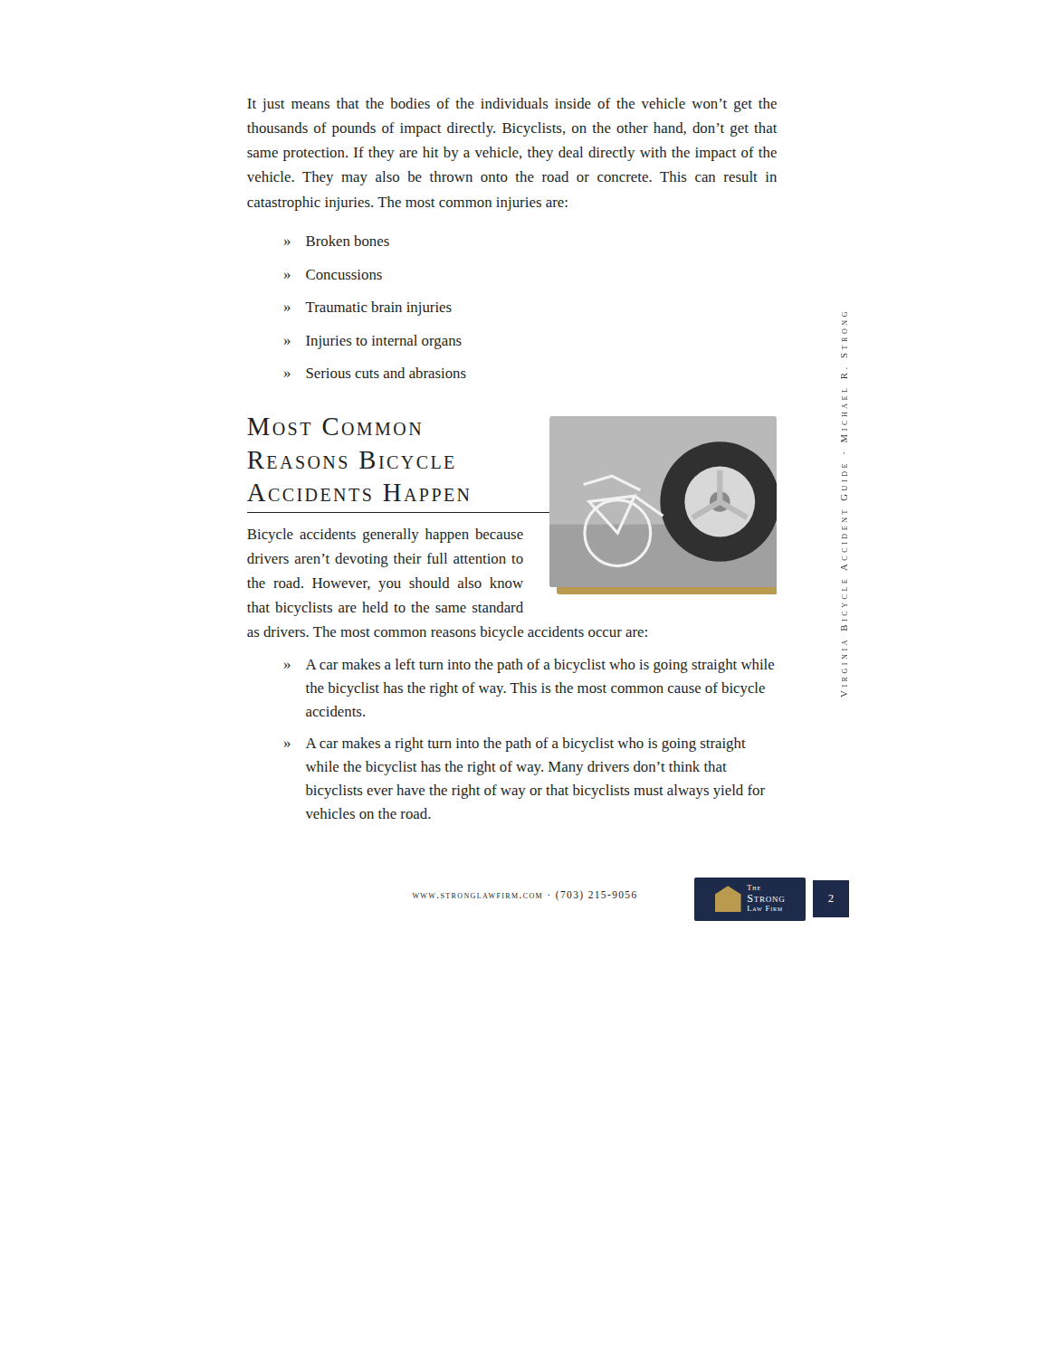It just means that the bodies of the individuals inside of the vehicle won’t get the thousands of pounds of impact directly. Bicyclists, on the other hand, don’t get that same protection. If they are hit by a vehicle, they deal directly with the impact of the vehicle. They may also be thrown onto the road or concrete. This can result in catastrophic injuries. The most common injuries are:
Broken bones
Concussions
Traumatic brain injuries
Injuries to internal organs
Serious cuts and abrasions
Most Common Reasons Bicycle Accidents Happen
Bicycle accidents generally happen because drivers aren’t devoting their full attention to the road. However, you should also know that bicyclists are held to the same standard as drivers. The most common reasons bicycle accidents occur are:
A car makes a left turn into the path of a bicyclist who is going straight while the bicyclist has the right of way. This is the most common cause of bicycle accidents.
A car makes a right turn into the path of a bicyclist who is going straight while the bicyclist has the right of way. Many drivers don’t think that bicyclists ever have the right of way or that bicyclists must always yield for vehicles on the road.
Virginia Bicycle Accident Guide · Michael R. Strong
www.stronglawfirm.com · (703) 215-9056
TheStrong Law Firm
2